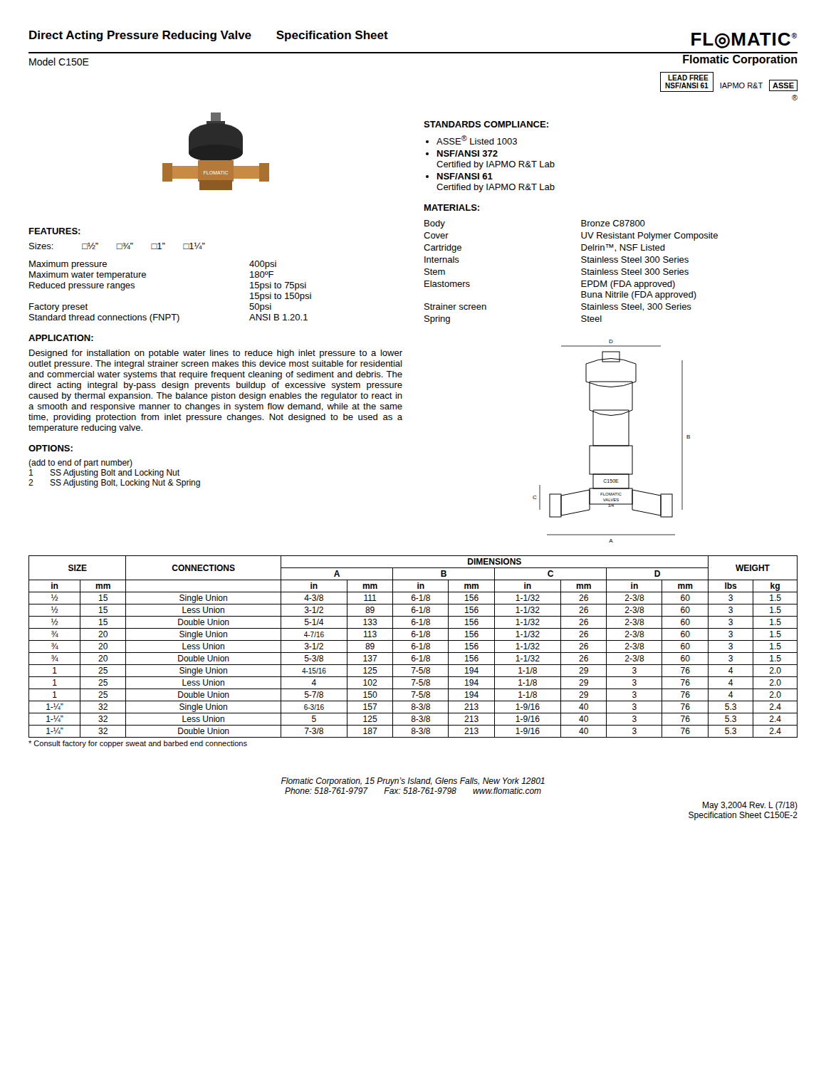Direct Acting Pressure Reducing Valve Specification Sheet
FL◎MATIC®
Model C150E
Flomatic Corporation
LEAD FREE
NSF/ANSI 61
IAPMO R&T ASSE
®
FLOMATIC
FEATURES:
Sizes: □½” □¾” □1” □1¼”
Maximum pressure 400psi
Maximum water temperature 180ºF
Reduced pressure ranges 15psi to 75psi
15psi to 150psi
Factory preset 50psi
Standard thread connections (FNPT) ANSI B 1.20.1
APPLICATION:
Designed for installation on potable water lines to reduce high inlet pressure to a lower outlet pressure. The integral strainer screen makes this device most suitable for residential and commercial water systems that require frequent cleaning of sediment and debris. The direct acting integral by-pass design prevents buildup of excessive system pressure caused by thermal expansion. The balance piston design enables the regulator to react in a smooth and responsive manner to changes in system flow demand, while at the same time, providing protection from inlet pressure changes. Not designed to be used as a temperature reducing valve.
OPTIONS:
(add to end of part number)
1 SS Adjusting Bolt and Locking Nut
2 SS Adjusting Bolt, Locking Nut & Spring
STANDARDS COMPLIANCE:
ASSE® Listed 1003
NSF/ANSI 372
Certified by IAPMO R&T Lab
NSF/ANSI 61
Certified by IAPMO R&T Lab
MATERIALS:
| Body | Bronze C87800 |
| Cover | UV Resistant Polymer Composite |
| Cartridge | Delrin™, NSF Listed |
| Internals | Stainless Steel 300 Series |
| Stem | Stainless Steel 300 Series |
| Elastomers | EPDM (FDA approved) Buna Nitrile (FDA approved) |
| Strainer screen | Stainless Steel, 300 Series |
| Spring | Steel |
D B C A C150E FLOMATIC VALVES 3/4
| SIZE | CONNECTIONS | DIMENSIONS | WEIGHT |
| --- | --- | --- | --- |
| A | B | C | D |
| in | mm | | in | mm | in | mm | in | mm | in | mm | lbs | kg |
| ½ | 15 | Single Union | 4-3/8 | 111 | 6-1/8 | 156 | 1-1/32 | 26 | 2-3/8 | 60 | 3 | 1.5 |
| ½ | 15 | Less Union | 3-1/2 | 89 | 6-1/8 | 156 | 1-1/32 | 26 | 2-3/8 | 60 | 3 | 1.5 |
| ½ | 15 | Double Union | 5-1/4 | 133 | 6-1/8 | 156 | 1-1/32 | 26 | 2-3/8 | 60 | 3 | 1.5 |
| ¾ | 20 | Single Union | 4-7/16 | 113 | 6-1/8 | 156 | 1-1/32 | 26 | 2-3/8 | 60 | 3 | 1.5 |
| ¾ | 20 | Less Union | 3-1/2 | 89 | 6-1/8 | 156 | 1-1/32 | 26 | 2-3/8 | 60 | 3 | 1.5 |
| ¾ | 20 | Double Union | 5-3/8 | 137 | 6-1/8 | 156 | 1-1/32 | 26 | 2-3/8 | 60 | 3 | 1.5 |
| 1 | 25 | Single Union | 4-15/16 | 125 | 7-5/8 | 194 | 1-1/8 | 29 | 3 | 76 | 4 | 2.0 |
| 1 | 25 | Less Union | 4 | 102 | 7-5/8 | 194 | 1-1/8 | 29 | 3 | 76 | 4 | 2.0 |
| 1 | 25 | Double Union | 5-7/8 | 150 | 7-5/8 | 194 | 1-1/8 | 29 | 3 | 76 | 4 | 2.0 |
| 1-¼” | 32 | Single Union | 6-3/16 | 157 | 8-3/8 | 213 | 1-9/16 | 40 | 3 | 76 | 5.3 | 2.4 |
| 1-¼” | 32 | Less Union | 5 | 125 | 8-3/8 | 213 | 1-9/16 | 40 | 3 | 76 | 5.3 | 2.4 |
| 1-¼” | 32 | Double Union | 7-3/8 | 187 | 8-3/8 | 213 | 1-9/16 | 40 | 3 | 76 | 5.3 | 2.4 |
* Consult factory for copper sweat and barbed end connections
Flomatic Corporation, 15 Pruyn’s Island, Glens Falls, New York 12801
Phone: 518-761-9797 Fax: 518-761-9798 www.flomatic.com
May 3,2004 Rev. L (7/18)
Specification Sheet C150E-2